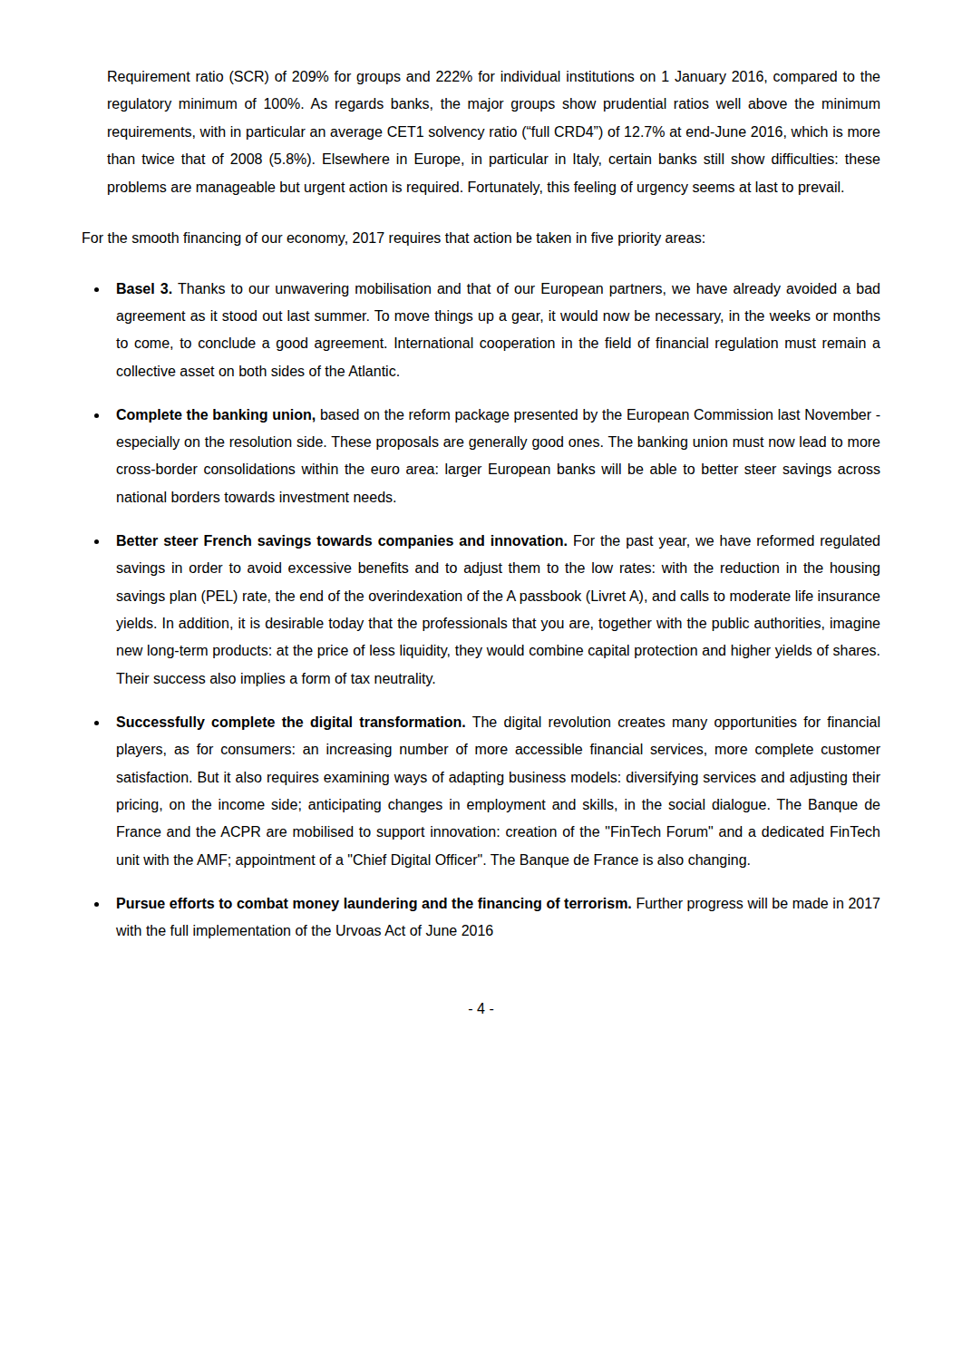Requirement ratio (SCR) of 209% for groups and 222% for individual institutions on 1 January 2016, compared to the regulatory minimum of 100%. As regards banks, the major groups show prudential ratios well above the minimum requirements, with in particular an average CET1 solvency ratio (“full CRD4”) of 12.7% at end-June 2016, which is more than twice that of 2008 (5.8%). Elsewhere in Europe, in particular in Italy, certain banks still show difficulties: these problems are manageable but urgent action is required. Fortunately, this feeling of urgency seems at last to prevail.
For the smooth financing of our economy, 2017 requires that action be taken in five priority areas:
Basel 3. Thanks to our unwavering mobilisation and that of our European partners, we have already avoided a bad agreement as it stood out last summer. To move things up a gear, it would now be necessary, in the weeks or months to come, to conclude a good agreement. International cooperation in the field of financial regulation must remain a collective asset on both sides of the Atlantic.
Complete the banking union, based on the reform package presented by the European Commission last November - especially on the resolution side. These proposals are generally good ones. The banking union must now lead to more cross-border consolidations within the euro area: larger European banks will be able to better steer savings across national borders towards investment needs.
Better steer French savings towards companies and innovation. For the past year, we have reformed regulated savings in order to avoid excessive benefits and to adjust them to the low rates: with the reduction in the housing savings plan (PEL) rate, the end of the overindexation of the A passbook (Livret A), and calls to moderate life insurance yields. In addition, it is desirable today that the professionals that you are, together with the public authorities, imagine new long-term products: at the price of less liquidity, they would combine capital protection and higher yields of shares. Their success also implies a form of tax neutrality.
Successfully complete the digital transformation. The digital revolution creates many opportunities for financial players, as for consumers: an increasing number of more accessible financial services, more complete customer satisfaction. But it also requires examining ways of adapting business models: diversifying services and adjusting their pricing, on the income side; anticipating changes in employment and skills, in the social dialogue. The Banque de France and the ACPR are mobilised to support innovation: creation of the "FinTech Forum" and a dedicated FinTech unit with the AMF; appointment of a "Chief Digital Officer". The Banque de France is also changing.
Pursue efforts to combat money laundering and the financing of terrorism. Further progress will be made in 2017 with the full implementation of the Urvoas Act of June 2016
- 4 -